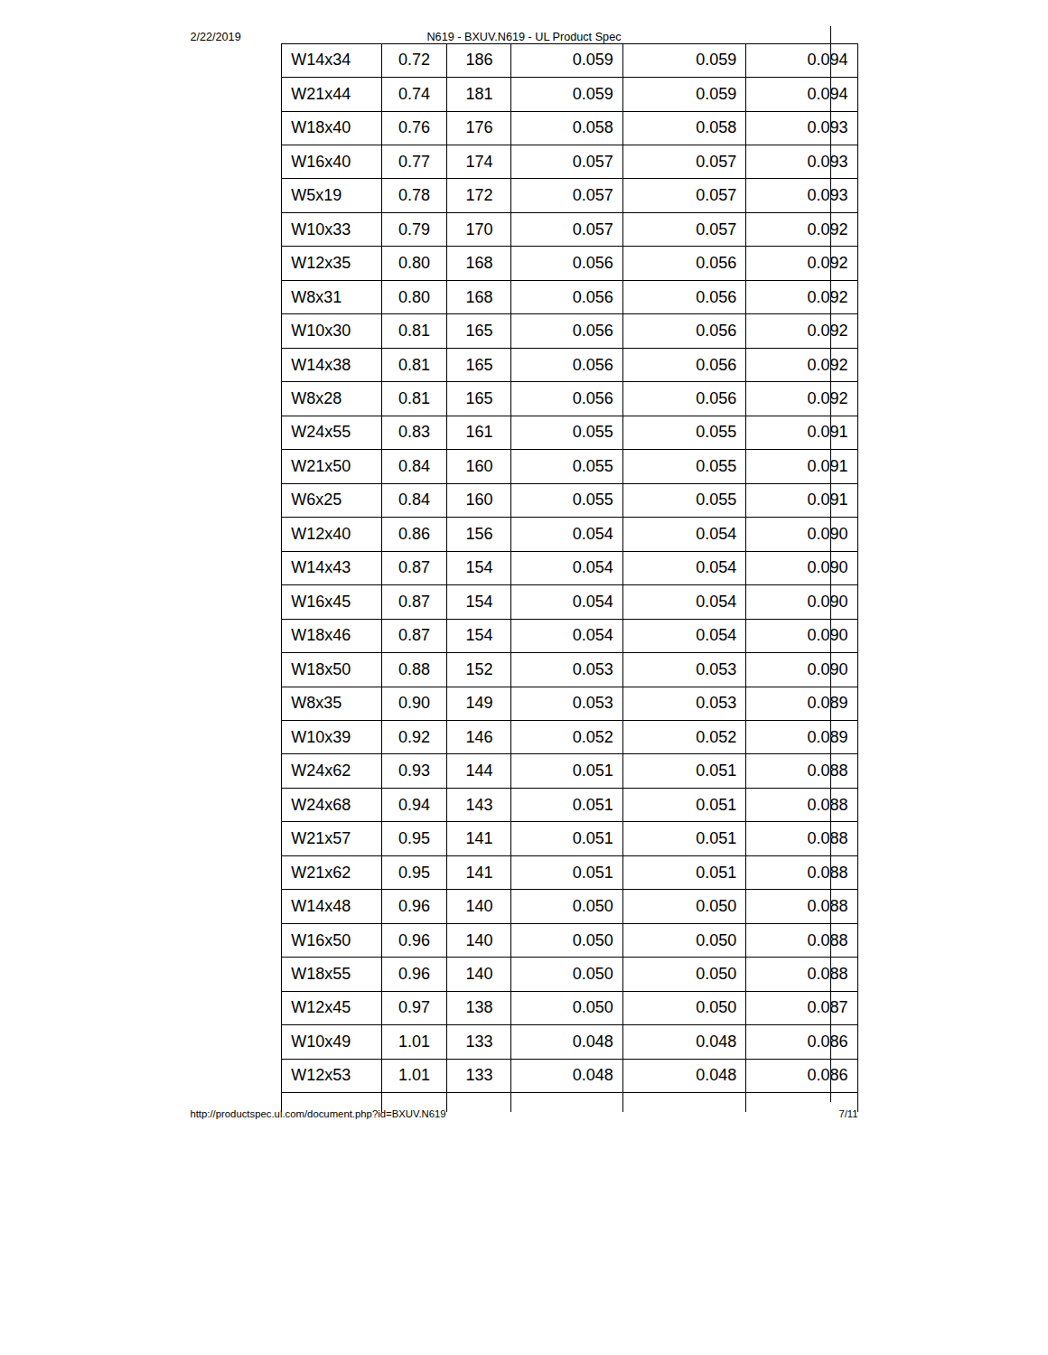2/22/2019
N619 - BXUV.N619 - UL Product Spec
| W14x34 | 0.72 | 186 | 0.059 | 0.059 | 0.094 |
| W21x44 | 0.74 | 181 | 0.059 | 0.059 | 0.094 |
| W18x40 | 0.76 | 176 | 0.058 | 0.058 | 0.093 |
| W16x40 | 0.77 | 174 | 0.057 | 0.057 | 0.093 |
| W5x19 | 0.78 | 172 | 0.057 | 0.057 | 0.093 |
| W10x33 | 0.79 | 170 | 0.057 | 0.057 | 0.092 |
| W12x35 | 0.80 | 168 | 0.056 | 0.056 | 0.092 |
| W8x31 | 0.80 | 168 | 0.056 | 0.056 | 0.092 |
| W10x30 | 0.81 | 165 | 0.056 | 0.056 | 0.092 |
| W14x38 | 0.81 | 165 | 0.056 | 0.056 | 0.092 |
| W8x28 | 0.81 | 165 | 0.056 | 0.056 | 0.092 |
| W24x55 | 0.83 | 161 | 0.055 | 0.055 | 0.091 |
| W21x50 | 0.84 | 160 | 0.055 | 0.055 | 0.091 |
| W6x25 | 0.84 | 160 | 0.055 | 0.055 | 0.091 |
| W12x40 | 0.86 | 156 | 0.054 | 0.054 | 0.090 |
| W14x43 | 0.87 | 154 | 0.054 | 0.054 | 0.090 |
| W16x45 | 0.87 | 154 | 0.054 | 0.054 | 0.090 |
| W18x46 | 0.87 | 154 | 0.054 | 0.054 | 0.090 |
| W18x50 | 0.88 | 152 | 0.053 | 0.053 | 0.090 |
| W8x35 | 0.90 | 149 | 0.053 | 0.053 | 0.089 |
| W10x39 | 0.92 | 146 | 0.052 | 0.052 | 0.089 |
| W24x62 | 0.93 | 144 | 0.051 | 0.051 | 0.088 |
| W24x68 | 0.94 | 143 | 0.051 | 0.051 | 0.088 |
| W21x57 | 0.95 | 141 | 0.051 | 0.051 | 0.088 |
| W21x62 | 0.95 | 141 | 0.051 | 0.051 | 0.088 |
| W14x48 | 0.96 | 140 | 0.050 | 0.050 | 0.088 |
| W16x50 | 0.96 | 140 | 0.050 | 0.050 | 0.088 |
| W18x55 | 0.96 | 140 | 0.050 | 0.050 | 0.088 |
| W12x45 | 0.97 | 138 | 0.050 | 0.050 | 0.087 |
| W10x49 | 1.01 | 133 | 0.048 | 0.048 | 0.086 |
| W12x53 | 1.01 | 133 | 0.048 | 0.048 | 0.086 |
http://productspec.ul.com/document.php?id=BXUV.N619
7/11